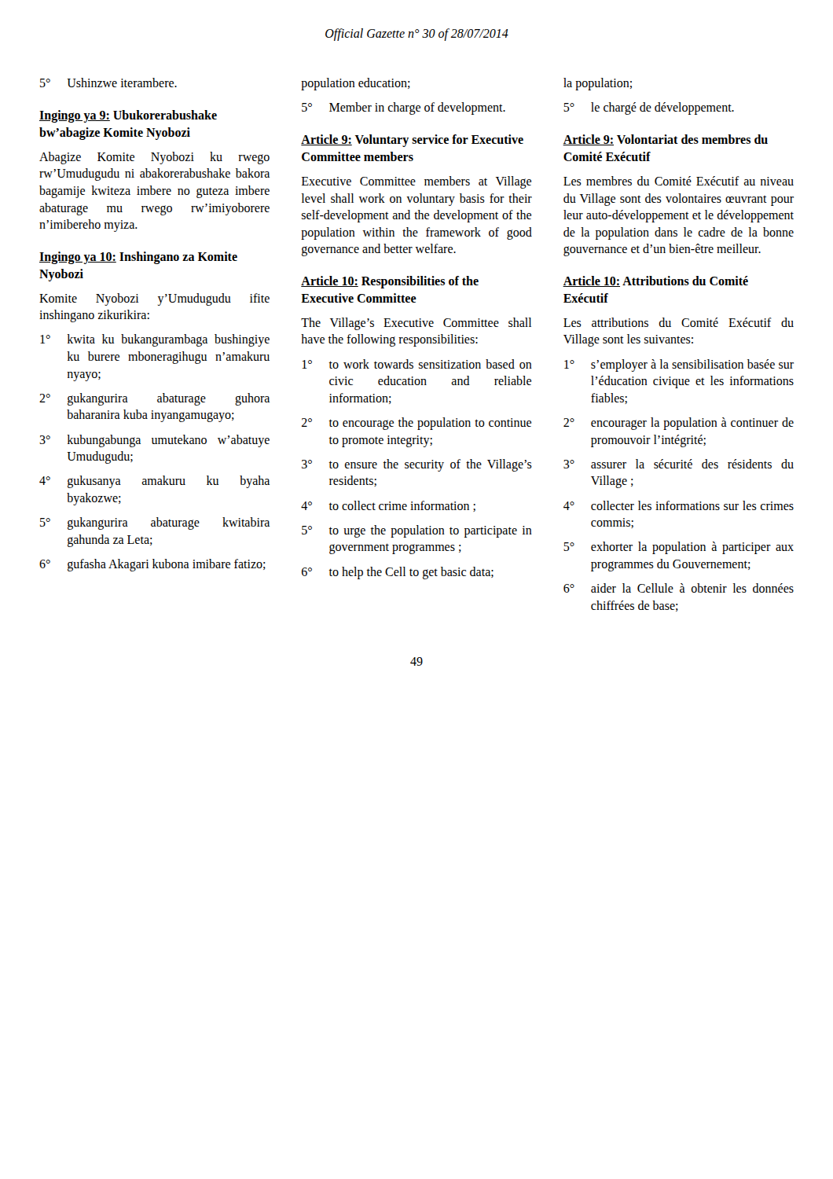Official Gazette n° 30 of 28/07/2014
5° Ushinzwe iterambere.
Ingingo ya 9: Ubukorerabushake bw’abagize Komite Nyobozi
Abagize Komite Nyobozi ku rwego rw’Umudugudu ni abakorerabushake bakora bagamije kwiteza imbere no guteza imbere abaturage mu rwego rw’imiyoborere n’imibereho myiza.
Ingingo ya 10: Inshingano za Komite Nyobozi
Komite Nyobozi y’Umudugudu ifite inshingano zikurikira:
1° kwita ku bukangurambaga bushingiye ku burere mboneragihugu n’amakuru nyayo;
2° gukangurira abaturage guhora baharanira kuba inyangamugayo;
3° kubungabunga umutekano w’abatuye Umudugudu;
4° gukusanya amakuru ku byaha byakozwe;
5° gukangurira abaturage kwitabira gahunda za Leta;
6° gufasha Akagari kubona imibare fatizo;
population education;
5° Member in charge of development.
Article 9: Voluntary service for Executive Committee members
Executive Committee members at Village level shall work on voluntary basis for their self-development and the development of the population within the framework of good governance and better welfare.
Article 10: Responsibilities of the Executive Committee
The Village’s Executive Committee shall have the following responsibilities:
1° to work towards sensitization based on civic education and reliable information;
2° to encourage the population to continue to promote integrity;
3° to ensure the security of the Village’s residents;
4° to collect crime information ;
5° to urge the population to participate in government programmes ;
6° to help the Cell to get basic data;
la population;
5° le chargé de développement.
Article 9: Volontariat des membres du Comité Exécutif
Les membres du Comité Exécutif au niveau du Village sont des volontaires œuvrant pour leur auto-développement et le développement de la population dans le cadre de la bonne gouvernance et d’un bien-être meilleur.
Article 10: Attributions du Comité Exécutif
Les attributions du Comité Exécutif du Village sont les suivantes:
1° s’employer à la sensibilisation basée sur l’éducation civique et les informations fiables;
2° encourager la population à continuer de promouvoir l’intégrité;
3° assurer la sécurité des résidents du Village ;
4° collecter les informations sur les crimes commis;
5° exhorter la population à participer aux programmes du Gouvernement;
6° aider la Cellule à obtenir les données chiffrées de base;
49